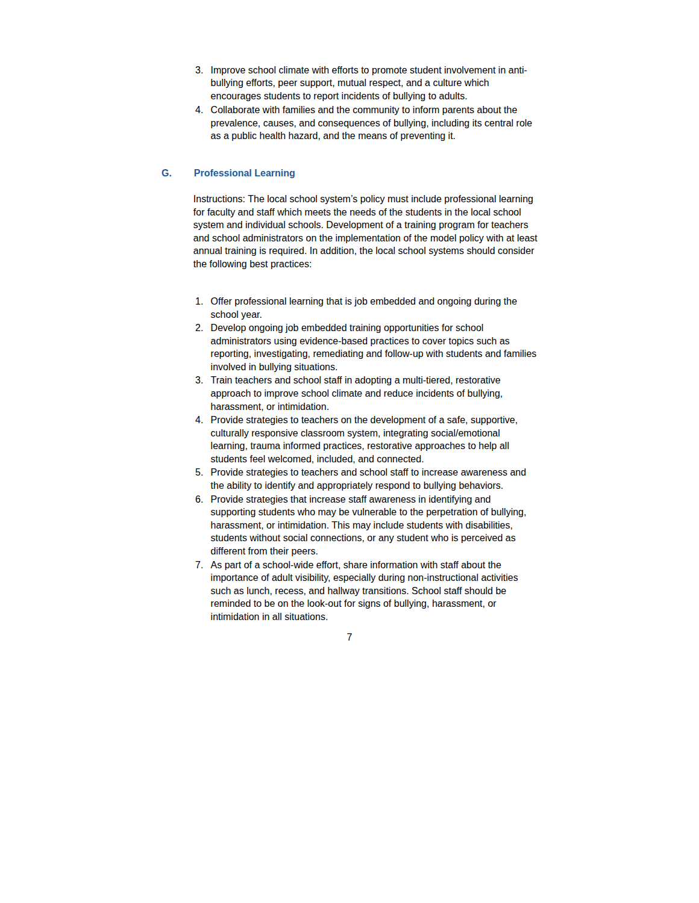Improve school climate with efforts to promote student involvement in anti-bullying efforts, peer support, mutual respect, and a culture which encourages students to report incidents of bullying to adults.
Collaborate with families and the community to inform parents about the prevalence, causes, and consequences of bullying, including its central role as a public health hazard, and the means of preventing it.
G. Professional Learning
Instructions: The local school system’s policy must include professional learning for faculty and staff which meets the needs of the students in the local school system and individual schools. Development of a training program for teachers and school administrators on the implementation of the model policy with at least annual training is required. In addition, the local school systems should consider the following best practices:
Offer professional learning that is job embedded and ongoing during the school year.
Develop ongoing job embedded training opportunities for school administrators using evidence-based practices to cover topics such as reporting, investigating, remediating and follow-up with students and families involved in bullying situations.
Train teachers and school staff in adopting a multi-tiered, restorative approach to improve school climate and reduce incidents of bullying, harassment, or intimidation.
Provide strategies to teachers on the development of a safe, supportive, culturally responsive classroom system, integrating social/emotional learning, trauma informed practices, restorative approaches to help all students feel welcomed, included, and connected.
Provide strategies to teachers and school staff to increase awareness and the ability to identify and appropriately respond to bullying behaviors.
Provide strategies that increase staff awareness in identifying and supporting students who may be vulnerable to the perpetration of bullying, harassment, or intimidation. This may include students with disabilities, students without social connections, or any student who is perceived as different from their peers.
As part of a school-wide effort, share information with staff about the importance of adult visibility, especially during non-instructional activities such as lunch, recess, and hallway transitions. School staff should be reminded to be on the look-out for signs of bullying, harassment, or intimidation in all situations.
7